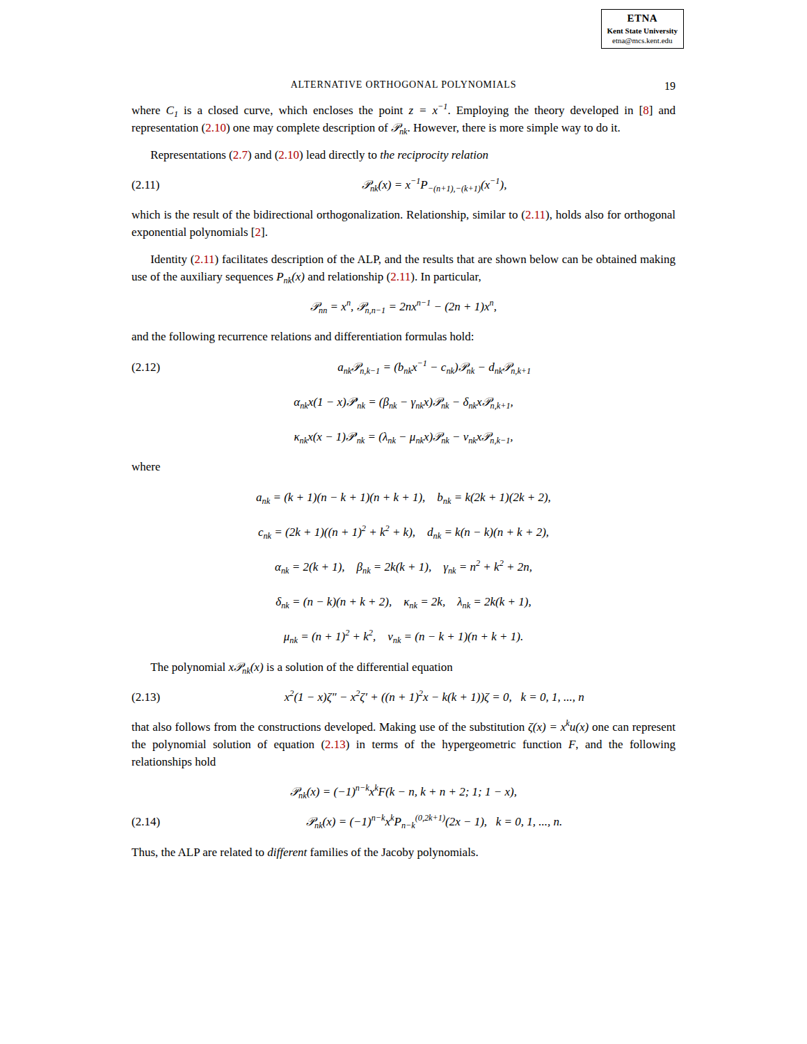ETNA
Kent State University
etna@mcs.kent.edu
ALTERNATIVE ORTHOGONAL POLYNOMIALS 19
where C1 is a closed curve, which encloses the point z = x−1. Employing the theory developed in [8] and representation (2.10) one may complete description of 𝒫nk. However, there is more simple way to do it.
Representations (2.7) and (2.10) lead directly to the reciprocity relation
(2.11)
𝒫nk(x) = x−1P−(n+1),−(k+1)(x−1),
which is the result of the bidirectional orthogonalization. Relationship, similar to (2.11), holds also for orthogonal exponential polynomials [2].
Identity (2.11) facilitates description of the ALP, and the results that are shown below can be obtained making use of the auxiliary sequences Pnk(x) and relationship (2.11). In particular,
𝒫nn = xn, 𝒫n,n−1 = 2nxn−1 − (2n + 1)xn,
and the following recurrence relations and differentiation formulas hold:
(2.12)
ank𝒫n,k−1 = (bnkx−1 − cnk)𝒫nk − dnk𝒫n,k+1
αnkx(1 − x)𝒫′nk = (βnk − γnkx)𝒫nk − δnkx𝒫n,k+1,
κnkx(x − 1)𝒫′nk = (λnk − μnkx)𝒫nk − νnkx𝒫n,k−1,
where
ank = (k + 1)(n − k + 1)(n + k + 1), bnk = k(2k + 1)(2k + 2),
cnk = (2k + 1)((n + 1)2 + k2 + k), dnk = k(n − k)(n + k + 2),
αnk = 2(k + 1), βnk = 2k(k + 1), γnk = n2 + k2 + 2n,
δnk = (n − k)(n + k + 2), κnk = 2k, λnk = 2k(k + 1),
μnk = (n + 1)2 + k2, νnk = (n − k + 1)(n + k + 1).
The polynomial x𝒫nk(x) is a solution of the differential equation
(2.13)
x2(1 − x)ζ″ − x2ζ′ + ((n + 1)2x − k(k + 1))ζ = 0, k = 0, 1, ..., n
that also follows from the constructions developed. Making use of the substitution ζ(x) = xku(x) one can represent the polynomial solution of equation (2.13) in terms of the hypergeometric function F, and the following relationships hold
𝒫nk(x) = (−1)n−kxkF(k − n, k + n + 2; 1; 1 − x),
(2.14)
𝒫nk(x) = (−1)n−kxkPn−k(0,2k+1)(2x − 1), k = 0, 1, ..., n.
Thus, the ALP are related to different families of the Jacoby polynomials.